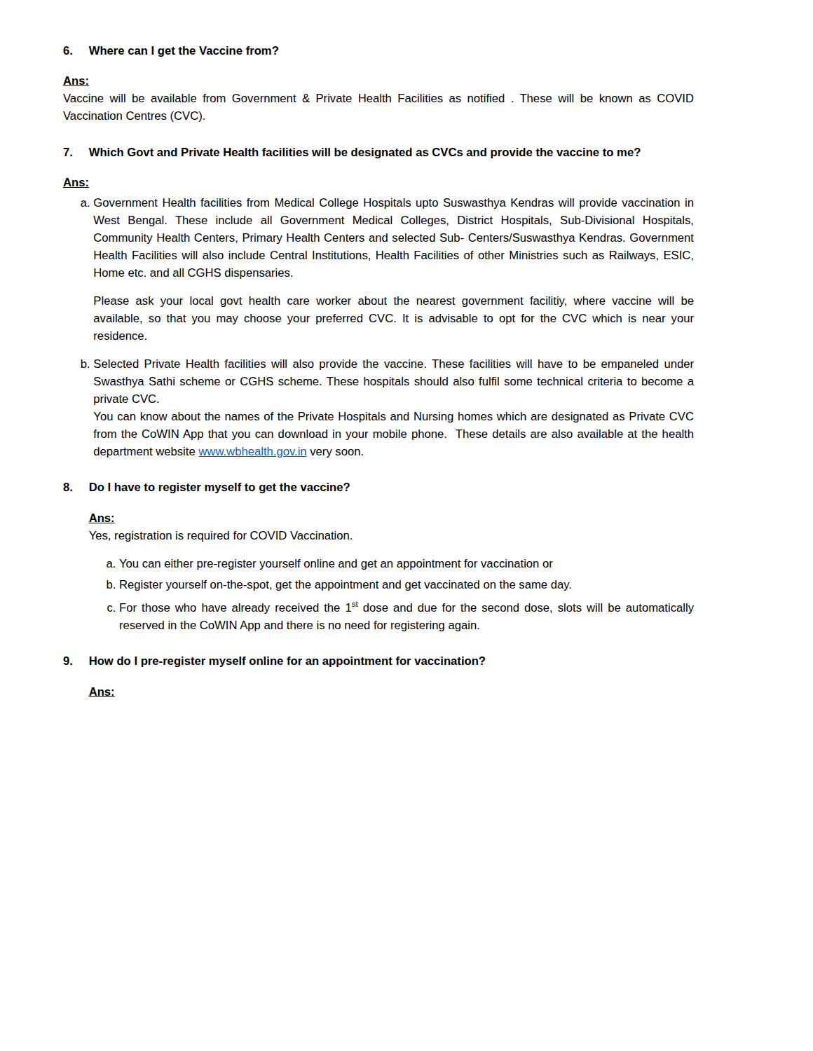Where can I get the Vaccine from? Ans:
Vaccine will be available from Government & Private Health Facilities as notified . These will be known as COVID Vaccination Centres (CVC).
Which Govt and Private Health facilities will be designated as CVCs and provide the vaccine to me? Ans:
Government Health facilities from Medical College Hospitals upto Suswasthya Kendras will provide vaccination in West Bengal. These include all Government Medical Colleges, District Hospitals, Sub-Divisional Hospitals, Community Health Centers, Primary Health Centers and selected Sub- Centers/Suswasthya Kendras. Government Health Facilities will also include Central Institutions, Health Facilities of other Ministries such as Railways, ESIC, Home etc. and all CGHS dispensaries.
Please ask your local govt health care worker about the nearest government facilitiy, where vaccine will be available, so that you may choose your preferred CVC. It is advisable to opt for the CVC which is near your residence.
Selected Private Health facilities will also provide the vaccine. These facilities will have to be empaneled under Swasthya Sathi scheme or CGHS scheme. These hospitals should also fulfil some technical criteria to become a private CVC.
You can know about the names of the Private Hospitals and Nursing homes which are designated as Private CVC from the CoWIN App that you can download in your mobile phone. These details are also available at the health department website www.wbhealth.gov.in very soon.
Do I have to register myself to get the vaccine?
Ans:
Yes, registration is required for COVID Vaccination.
You can either pre-register yourself online and get an appointment for vaccination or
Register yourself on-the-spot, get the appointment and get vaccinated on the same day.
For those who have already received the 1st dose and due for the second dose, slots will be automatically reserved in the CoWIN App and there is no need for registering again.
How do I pre-register myself online for an appointment for vaccination?
Ans: